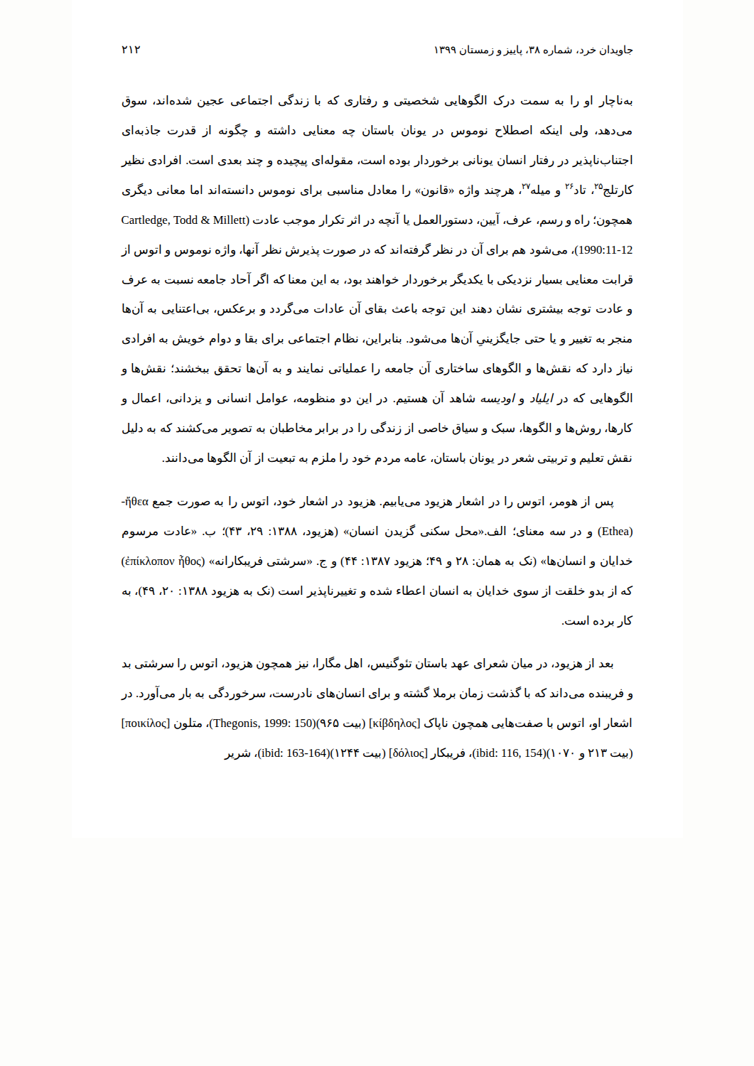جاویدان خرد، شماره ۳۸، پاییز و زمستان ۱۳۹۹ ۲۱۲
به‌ناچار او را به سمت درک الگوهایی شخصیتی و رفتاری که با زندگی اجتماعی عجین شده‌اند، سوق می‌دهد، ولی اینکه اصطلاح نوموس در یونان باستان چه معنایی داشته و چگونه از قدرت جاذبه‌ای اجتناب‌ناپذیر در رفتار انسان یونانی برخوردار بوده است، مقوله‌ای پیچیده و چند بعدی است. افرادی نظیر کارتلج۲۵، تاد۲۶ و میله۲۷، هرچند واژه «قانون» را معادل مناسبی برای نوموس دانسته‌اند اما معانی دیگری همچون؛ راه و رسم، عرف، آیین، دستورالعمل یا آنچه در اثر تکرار موجب عادت (Cartledge, Todd & Millett 1990:11-12)، می‌شود هم برای آن در نظر گرفته‌اند که در صورت پذیرش نظر آنها، واژه نوموس و اتوس از قرابت معنایی بسیار نزدیکی با یکدیگر برخوردار خواهند بود، به این معنا که اگر آحاد جامعه نسبت به عرف و عادت توجه بیشتری نشان دهند این توجه باعث بقای آن عادات می‌گردد و برعکس، بی‌اعتنایی به آن‌ها منجر به تغییر و یا حتی جایگزینیِ آن‌ها می‌شود. بنابراین، نظام اجتماعی برای بقا و دوام خویش به افرادی نیاز دارد که نقش‌ها و الگوهای ساختاری آن جامعه را عملیاتی نمایند و به آن‌ها تحقق ببخشند؛ نقش‌ها و الگوهایی که در ایلیاد و اودیسه شاهد آن هستیم. در این دو منظومه، عوامل انسانی و یزدانی، اعمال و کارها، روش‌ها و الگوها، سبک و سیاق خاصی از زندگی را در برابر مخاطبان به تصویر می‌کشند که به دلیل نقش تعلیم و تربیتی شعر در یونان باستان، عامه مردم خود را ملزم به تبعیت از آن الگوها می‌دانند.
پس از هومر، اتوس را در اشعار هزیود می‌یابیم. هزیود در اشعار خود، اتوس را به صورت جمع ἤθεα-(Ethea) و در سه معنای؛ الف.«محل سکنی گزیدن انسان» (هزیود، ۱۳۸۸: ۲۹، ۴۳)؛ ب. «عادت مرسوم خدایان و انسان‌ها» (نک به همان: ۲۸ و ۴۹؛ هزیود ۱۳۸۷: ۴۴) و ج. «سرشتی فریبکارانه» (ἐπίκλοπον ἦθος) که از بدو خلقت از سوی خدایان به انسان اعطاء شده و تغییرناپذیر است (نک به هزیود ۱۳۸۸: ۲۰، ۴۹)، به کار برده است.
بعد از هزیود، در میان شعرای عهد باستان تئوگنیس، اهل مگارا، نیز همچون هزیود، اتوس را سرشتی بد و فریبنده می‌داند که با گذشت زمان برملا گشته و برای انسان‌های نادرست، سرخوردگی به بار می‌آورد. در اشعار او، اتوس با صفت‌هایی همچون ناپاک [κίβδηλος] (بیت ۹۶۵)(Thegonis, 1999: 150)، متلون [ποικίλος] (بیت ۲۱۳ و ۱۰۷۰)(ibid: 116, 154)، فریبکار [δόλιος] (بیت ۱۲۴۴)(ibid: 163-164)، شریر